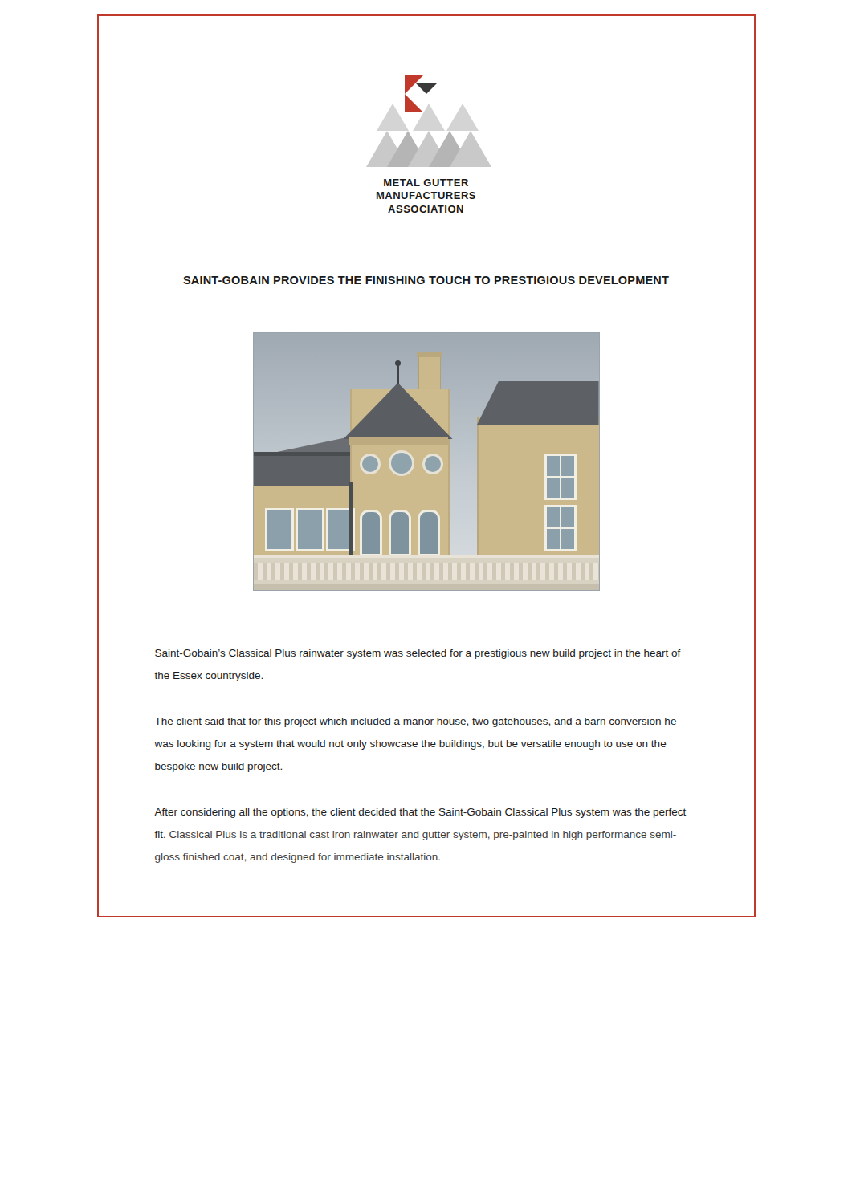METAL GUTTER
MANUFACTURERS
ASSOCIATION
SAINT-GOBAIN PROVIDES THE FINISHING TOUCH TO PRESTIGIOUS DEVELOPMENT
Saint-Gobain’s Classical Plus rainwater system was selected for a prestigious new build project in the heart of the Essex countryside.
The client said that for this project which included a manor house, two gatehouses, and a barn conversion he was looking for a system that would not only showcase the buildings, but be versatile enough to use on the bespoke new build project.
After considering all the options, the client decided that the Saint-Gobain Classical Plus system was the perfect fit. Classical Plus is a traditional cast iron rainwater and gutter system, pre-painted in high performance semi-gloss finished coat, and designed for immediate installation.